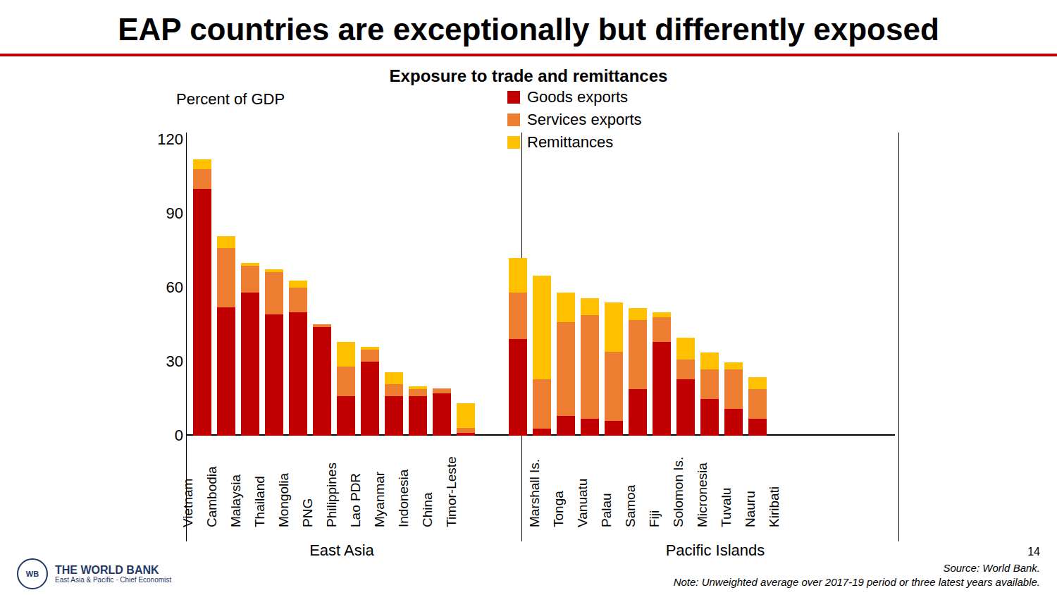EAP countries are exceptionally but differently exposed
Exposure to trade and remittances
Percent of GDP
Goods exports
Services exports
Remittances
120 90 60 30 0
Vietnam
Cambodia
Malaysia
Thailand
Mongolia
PNG
Philippines
Lao PDR
Myanmar
Indonesia
China
Timor-Leste
Marshall Is.
Tonga
Vanuatu
Palau
Samoa
Fiji
Solomon Is.
Micronesia
Tuvalu
Nauru
Kiribati
East Asia
Pacific Islands
14
WB
THE WORLD BANK
East Asia & Pacific · Chief Economist
Source: World Bank.
Note: Unweighted average over 2017-19 period or three latest years available.